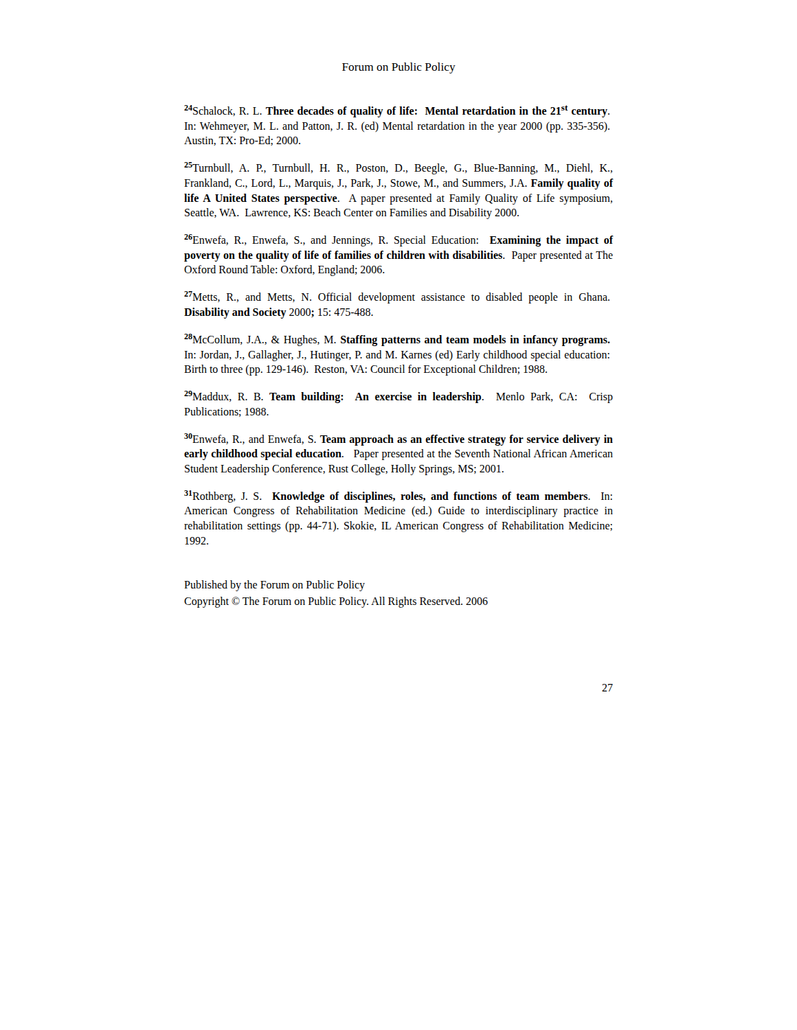Forum on Public Policy
24Schalock, R. L. Three decades of quality of life: Mental retardation in the 21st century. In: Wehmeyer, M. L. and Patton, J. R. (ed) Mental retardation in the year 2000 (pp. 335-356). Austin, TX: Pro-Ed; 2000.
25Turnbull, A. P., Turnbull, H. R., Poston, D., Beegle, G., Blue-Banning, M., Diehl, K., Frankland, C., Lord, L., Marquis, J., Park, J., Stowe, M., and Summers, J.A. Family quality of life A United States perspective. A paper presented at Family Quality of Life symposium, Seattle, WA. Lawrence, KS: Beach Center on Families and Disability 2000.
26Enwefa, R., Enwefa, S., and Jennings, R. Special Education: Examining the impact of poverty on the quality of life of families of children with disabilities. Paper presented at The Oxford Round Table: Oxford, England; 2006.
27Metts, R., and Metts, N. Official development assistance to disabled people in Ghana. Disability and Society 2000; 15: 475-488.
28McCollum, J.A., & Hughes, M. Staffing patterns and team models in infancy programs. In: Jordan, J., Gallagher, J., Hutinger, P. and M. Karnes (ed) Early childhood special education: Birth to three (pp. 129-146). Reston, VA: Council for Exceptional Children; 1988.
29Maddux, R. B. Team building: An exercise in leadership. Menlo Park, CA: Crisp Publications; 1988.
30Enwefa, R., and Enwefa, S. Team approach as an effective strategy for service delivery in early childhood special education. Paper presented at the Seventh National African American Student Leadership Conference, Rust College, Holly Springs, MS; 2001.
31Rothberg, J. S. Knowledge of disciplines, roles, and functions of team members. In: American Congress of Rehabilitation Medicine (ed.) Guide to interdisciplinary practice in rehabilitation settings (pp. 44-71). Skokie, IL American Congress of Rehabilitation Medicine; 1992.
Published by the Forum on Public Policy
Copyright © The Forum on Public Policy. All Rights Reserved. 2006
27